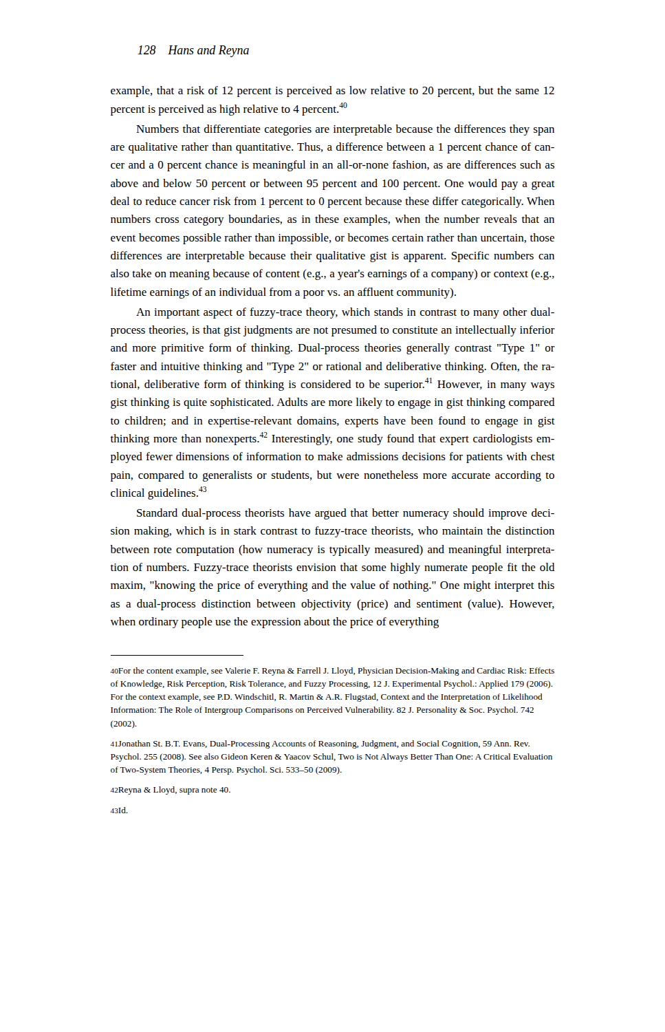128 Hans and Reyna
example, that a risk of 12 percent is perceived as low relative to 20 percent, but the same 12 percent is perceived as high relative to 4 percent.40
Numbers that differentiate categories are interpretable because the differences they span are qualitative rather than quantitative. Thus, a difference between a 1 percent chance of cancer and a 0 percent chance is meaningful in an all-or-none fashion, as are differences such as above and below 50 percent or between 95 percent and 100 percent. One would pay a great deal to reduce cancer risk from 1 percent to 0 percent because these differ categorically. When numbers cross category boundaries, as in these examples, when the number reveals that an event becomes possible rather than impossible, or becomes certain rather than uncertain, those differences are interpretable because their qualitative gist is apparent. Specific numbers can also take on meaning because of content (e.g., a year's earnings of a company) or context (e.g., lifetime earnings of an individual from a poor vs. an affluent community).
An important aspect of fuzzy-trace theory, which stands in contrast to many other dual-process theories, is that gist judgments are not presumed to constitute an intellectually inferior and more primitive form of thinking. Dual-process theories generally contrast "Type 1" or faster and intuitive thinking and "Type 2" or rational and deliberative thinking. Often, the rational, deliberative form of thinking is considered to be superior.41 However, in many ways gist thinking is quite sophisticated. Adults are more likely to engage in gist thinking compared to children; and in expertise-relevant domains, experts have been found to engage in gist thinking more than nonexperts.42 Interestingly, one study found that expert cardiologists employed fewer dimensions of information to make admissions decisions for patients with chest pain, compared to generalists or students, but were nonetheless more accurate according to clinical guidelines.43
Standard dual-process theorists have argued that better numeracy should improve decision making, which is in stark contrast to fuzzy-trace theorists, who maintain the distinction between rote computation (how numeracy is typically measured) and meaningful interpretation of numbers. Fuzzy-trace theorists envision that some highly numerate people fit the old maxim, "knowing the price of everything and the value of nothing." One might interpret this as a dual-process distinction between objectivity (price) and sentiment (value). However, when ordinary people use the expression about the price of everything
40For the content example, see Valerie F. Reyna & Farrell J. Lloyd, Physician Decision-Making and Cardiac Risk: Effects of Knowledge, Risk Perception, Risk Tolerance, and Fuzzy Processing, 12 J. Experimental Psychol.: Applied 179 (2006). For the context example, see P.D. Windschitl, R. Martin & A.R. Flugstad, Context and the Interpretation of Likelihood Information: The Role of Intergroup Comparisons on Perceived Vulnerability. 82 J. Personality & Soc. Psychol. 742 (2002).
41Jonathan St. B.T. Evans, Dual-Processing Accounts of Reasoning, Judgment, and Social Cognition, 59 Ann. Rev. Psychol. 255 (2008). See also Gideon Keren & Yaacov Schul, Two is Not Always Better Than One: A Critical Evaluation of Two-System Theories, 4 Persp. Psychol. Sci. 533–50 (2009).
42Reyna & Lloyd, supra note 40.
43Id.